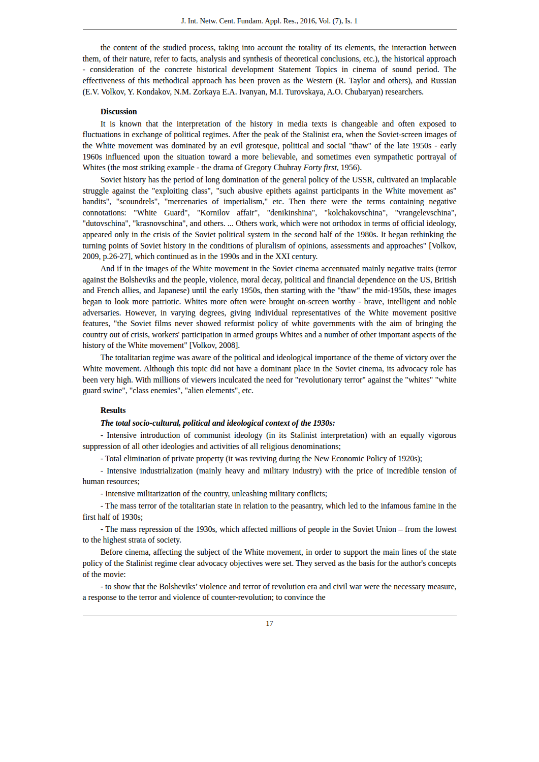J. Int. Netw. Cent. Fundam. Appl. Res., 2016, Vol. (7), Is. 1
the content of the studied process, taking into account the totality of its elements, the interaction between them, of their nature, refer to facts, analysis and synthesis of theoretical conclusions, etc.), the historical approach - consideration of the concrete historical development Statement Topics in cinema of sound period. The effectiveness of this methodical approach has been proven as the Western (R. Taylor and others), and Russian (E.V. Volkov, Y. Kondakov, N.M. Zorkaya E.A. Ivanyan, M.I. Turovskaya, A.O. Chubaryan) researchers.
Discussion
It is known that the interpretation of the history in media texts is changeable and often exposed to fluctuations in exchange of political regimes. After the peak of the Stalinist era, when the Soviet-screen images of the White movement was dominated by an evil grotesque, political and social "thaw" of the late 1950s - early 1960s influenced upon the situation toward a more believable, and sometimes even sympathetic portrayal of Whites (the most striking example - the drama of Gregory Chuhray Forty first, 1956).
Soviet history has the period of long domination of the general policy of the USSR, cultivated an implacable struggle against the "exploiting class", "such abusive epithets against participants in the White movement as" bandits", "scoundrels", "mercenaries of imperialism," etc. Then there were the terms containing negative connotations: "White Guard", "Kornilov affair", "denikinshina", "kolchakovschina", "vrangelevschina", "dutovschina", "krasnovschina", and others. ... Others work, which were not orthodox in terms of official ideology, appeared only in the crisis of the Soviet political system in the second half of the 1980s. It began rethinking the turning points of Soviet history in the conditions of pluralism of opinions, assessments and approaches" [Volkov, 2009, p.26-27], which continued as in the 1990s and in the XXI century.
And if in the images of the White movement in the Soviet cinema accentuated mainly negative traits (terror against the Bolsheviks and the people, violence, moral decay, political and financial dependence on the US, British and French allies, and Japanese) until the early 1950s, then starting with the "thaw" the mid-1950s, these images began to look more patriotic. Whites more often were brought on-screen worthy - brave, intelligent and noble adversaries. However, in varying degrees, giving individual representatives of the White movement positive features, "the Soviet films never showed reformist policy of white governments with the aim of bringing the country out of crisis, workers' participation in armed groups Whites and a number of other important aspects of the history of the White movement" [Volkov, 2008].
The totalitarian regime was aware of the political and ideological importance of the theme of victory over the White movement. Although this topic did not have a dominant place in the Soviet cinema, its advocacy role has been very high. With millions of viewers inculcated the need for "revolutionary terror" against the "whites" "white guard swine", "class enemies", "alien elements", etc.
Results
The total socio-cultural, political and ideological context of the 1930s:
- Intensive introduction of communist ideology (in its Stalinist interpretation) with an equally vigorous suppression of all other ideologies and activities of all religious denominations;
- Total elimination of private property (it was reviving during the New Economic Policy of 1920s);
- Intensive industrialization (mainly heavy and military industry) with the price of incredible tension of human resources;
- Intensive militarization of the country, unleashing military conflicts;
- The mass terror of the totalitarian state in relation to the peasantry, which led to the infamous famine in the first half of 1930s;
- The mass repression of the 1930s, which affected millions of people in the Soviet Union – from the lowest to the highest strata of society.
Before cinema, affecting the subject of the White movement, in order to support the main lines of the state policy of the Stalinist regime clear advocacy objectives were set. They served as the basis for the author's concepts of the movie:
- to show that the Bolsheviks’ violence and terror of revolution era and civil war were the necessary measure, a response to the terror and violence of counter-revolution; to convince the
17